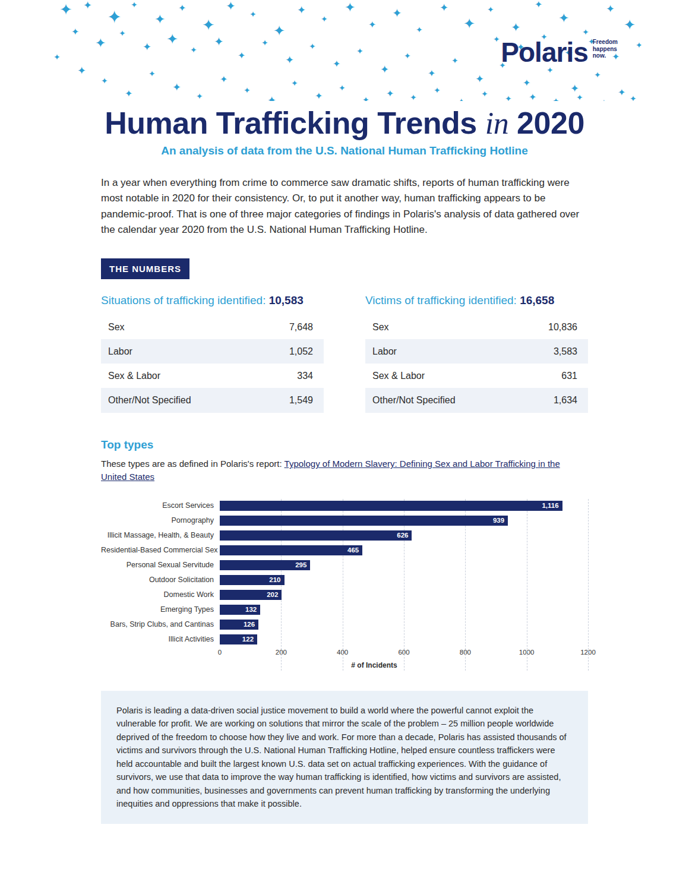✦ ✦ ✦ ✦ ✦ ✦ ✦ ✦ ✦ ✦ ✦ ✦ ✦ ✦ ✦ ✦ ✦ ✦ ✦ ✦ ✦ ✦ ✦ ✦ ✦ ✦ ✦ ✦ ✦ ✦ ✦ ✦ ✦ ✦ ✦ ✦ ✦ ✦ ✦ ✦ ✦ ✦ ✦ ✦ ✦ ✦ ✦ ✦ ✦ ✦ ✦ ✦ ✦ ✦ ✦ ✦ ✦ ✦ ✦ ✦ ✦ ✦ ✦ ✦ ✦ ✦ ✦ ✦ ✦ ✦ ✦ ✦ ✦ ✦ ✦ ✦ ✦ ✦ ✦ ✦ ✦
Polaris
Freedom
happens
now.
Human Trafficking Trends in 2020
An analysis of data from the U.S. National Human Trafficking Hotline
In a year when everything from crime to commerce saw dramatic shifts, reports of human trafficking were most notable in 2020 for their consistency. Or, to put it another way, human trafficking appears to be pandemic-proof. That is one of three major categories of findings in Polaris's analysis of data gathered over the calendar year 2020 from the U.S. National Human Trafficking Hotline.
THE NUMBERS
Situations of trafficking identified: 10,583
| Sex | 7,648 |
| Labor | 1,052 |
| Sex & Labor | 334 |
| Other/Not Specified | 1,549 |
Victims of trafficking identified: 16,658
| Sex | 10,836 |
| Labor | 3,583 |
| Sex & Labor | 631 |
| Other/Not Specified | 1,634 |
Top types
These types are as defined in Polaris's report: Typology of Modern Slavery: Defining Sex and Labor Trafficking in the United States
Escort Services
1,116
Pornography
939
Illicit Massage, Health, & Beauty
626
Residential-Based Commercial Sex
465
Personal Sexual Servitude
295
Outdoor Solicitation
210
Domestic Work
202
Emerging Types
132
Bars, Strip Clubs, and Cantinas
126
Illicit Activities
122
0 200 400 600 800 1000 1200
# of Incidents
Polaris is leading a data-driven social justice movement to build a world where the powerful cannot exploit the vulnerable for profit. We are working on solutions that mirror the scale of the problem – 25 million people worldwide deprived of the freedom to choose how they live and work. For more than a decade, Polaris has assisted thousands of victims and survivors through the U.S. National Human Trafficking Hotline, helped ensure countless traffickers were held accountable and built the largest known U.S. data set on actual trafficking experiences. With the guidance of survivors, we use that data to improve the way human trafficking is identified, how victims and survivors are assisted, and how communities, businesses and governments can prevent human trafficking by transforming the underlying inequities and oppressions that make it possible.